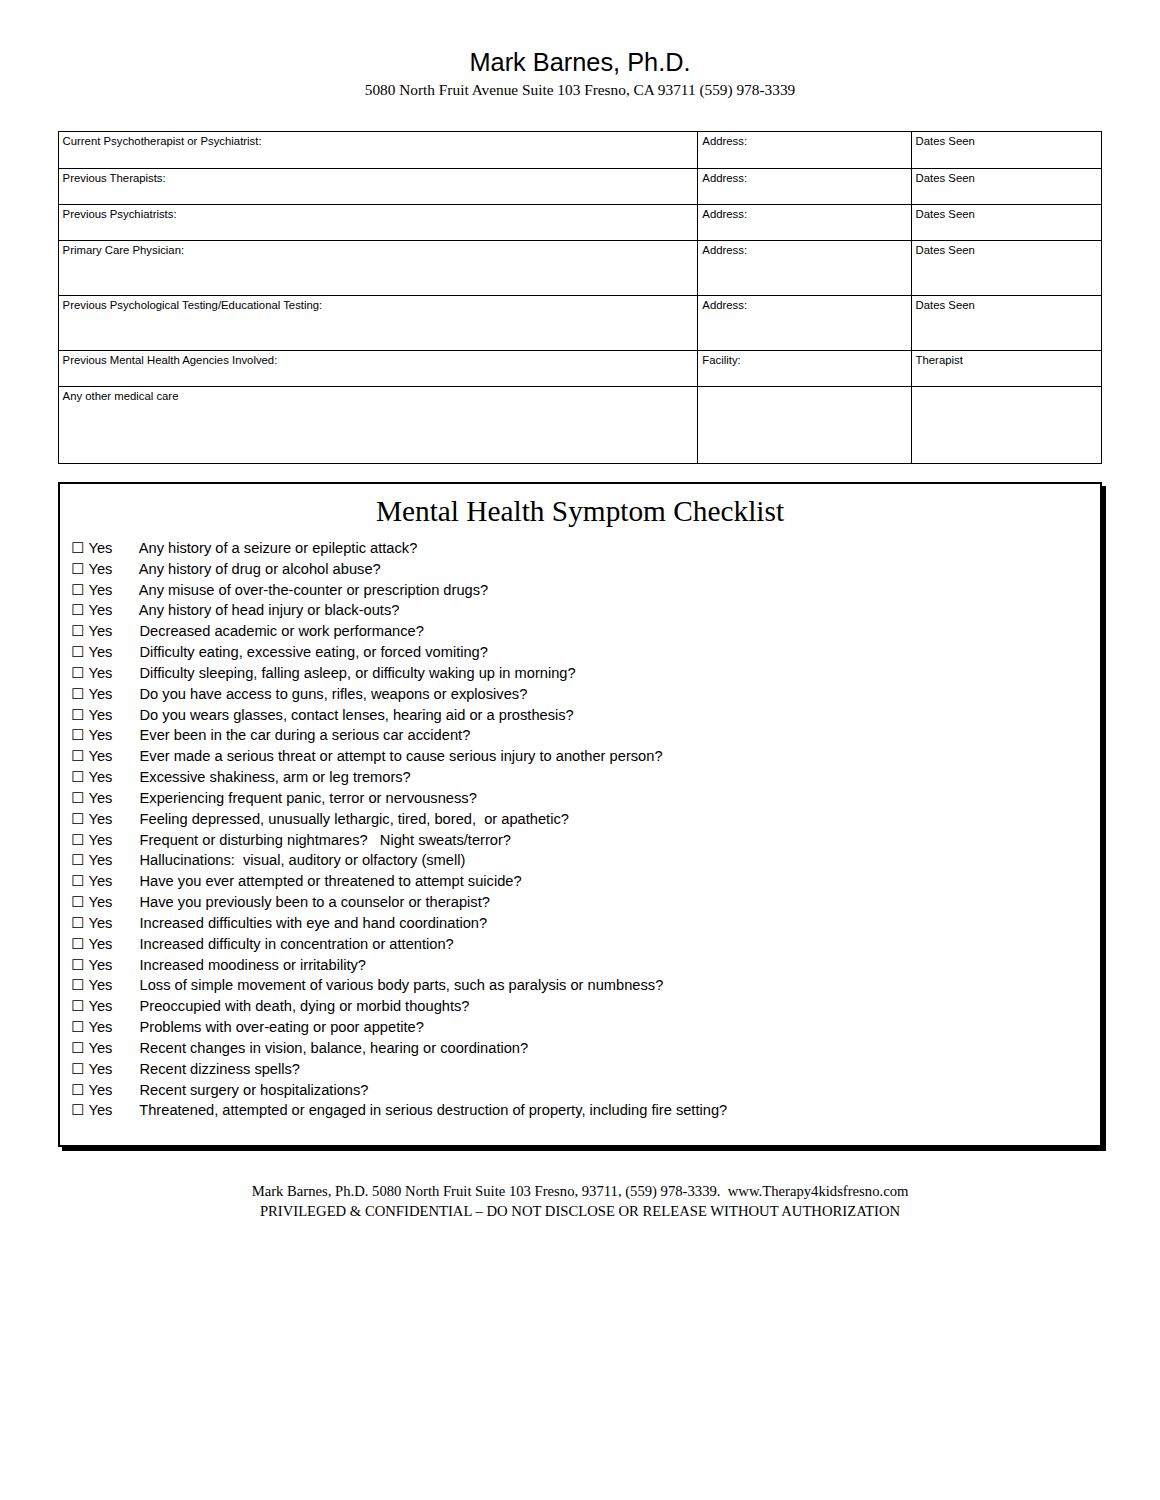Mark Barnes, Ph.D.
5080 North Fruit Avenue Suite 103 Fresno, CA 93711 (559) 978-3339
| Current Psychotherapist or Psychiatrist: | Address: | Dates Seen |
| Previous Therapists: | Address: | Dates Seen |
| Previous Psychiatrists: | Address: | Dates Seen |
| Primary Care Physician: | Address: | Dates Seen |
| Previous Psychological Testing/Educational Testing: | Address: | Dates Seen |
| Previous Mental Health Agencies Involved: | Facility: | Therapist |
| Any other medical care | | |
Mental Health Symptom Checklist
☐ Yes Any history of a seizure or epileptic attack?
☐ Yes Any history of drug or alcohol abuse?
☐ Yes Any misuse of over-the-counter or prescription drugs?
☐ Yes Any history of head injury or black-outs?
☐ Yes Decreased academic or work performance?
☐ Yes Difficulty eating, excessive eating, or forced vomiting?
☐ Yes Difficulty sleeping, falling asleep, or difficulty waking up in morning?
☐ Yes Do you have access to guns, rifles, weapons or explosives?
☐ Yes Do you wears glasses, contact lenses, hearing aid or a prosthesis?
☐ Yes Ever been in the car during a serious car accident?
☐ Yes Ever made a serious threat or attempt to cause serious injury to another person?
☐ Yes Excessive shakiness, arm or leg tremors?
☐ Yes Experiencing frequent panic, terror or nervousness?
☐ Yes Feeling depressed, unusually lethargic, tired, bored, or apathetic?
☐ Yes Frequent or disturbing nightmares? Night sweats/terror?
☐ Yes Hallucinations: visual, auditory or olfactory (smell)
☐ Yes Have you ever attempted or threatened to attempt suicide?
☐ Yes Have you previously been to a counselor or therapist?
☐ Yes Increased difficulties with eye and hand coordination?
☐ Yes Increased difficulty in concentration or attention?
☐ Yes Increased moodiness or irritability?
☐ Yes Loss of simple movement of various body parts, such as paralysis or numbness?
☐ Yes Preoccupied with death, dying or morbid thoughts?
☐ Yes Problems with over-eating or poor appetite?
☐ Yes Recent changes in vision, balance, hearing or coordination?
☐ Yes Recent dizziness spells?
☐ Yes Recent surgery or hospitalizations?
☐ Yes Threatened, attempted or engaged in serious destruction of property, including fire setting?
Mark Barnes, Ph.D. 5080 North Fruit Suite 103 Fresno, 93711, (559) 978-3339. www.Therapy4kidsfresno.com
PRIVILEGED & CONFIDENTIAL – DO NOT DISCLOSE OR RELEASE WITHOUT AUTHORIZATION